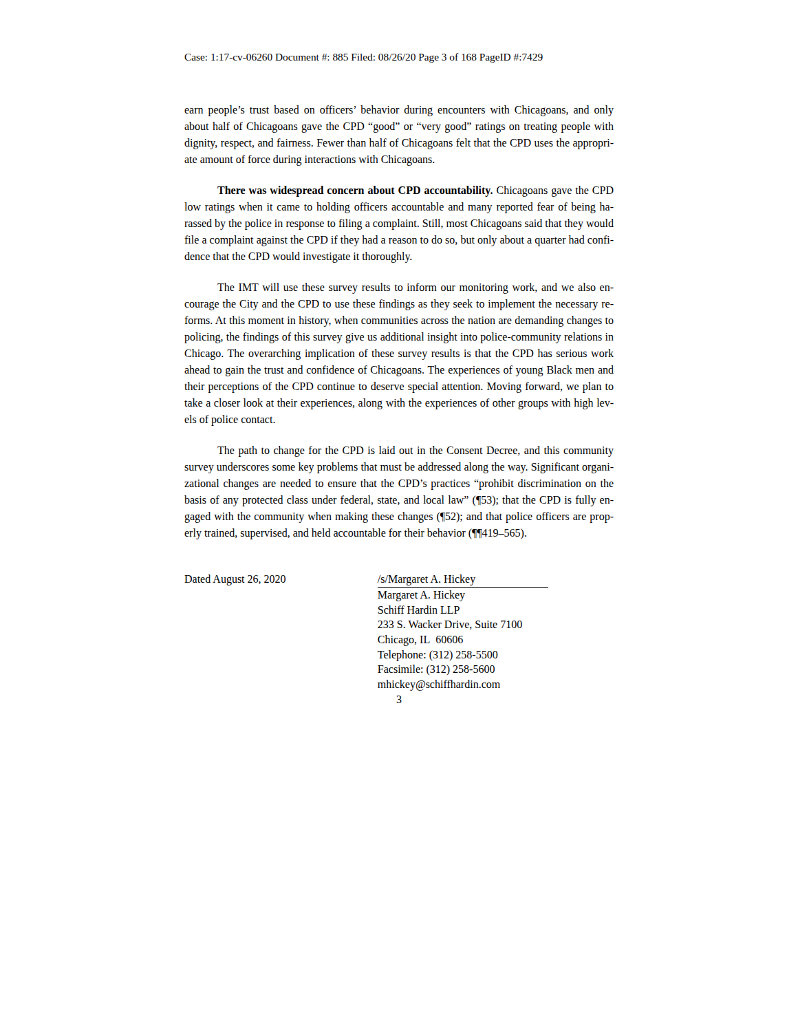Case: 1:17-cv-06260 Document #: 885 Filed: 08/26/20 Page 3 of 168 PageID #:7429
earn people’s trust based on officers’ behavior during encounters with Chicagoans, and only about half of Chicagoans gave the CPD “good” or “very good” ratings on treating people with dignity, respect, and fairness. Fewer than half of Chicagoans felt that the CPD uses the appropriate amount of force during interactions with Chicagoans.
There was widespread concern about CPD accountability. Chicagoans gave the CPD low ratings when it came to holding officers accountable and many reported fear of being harassed by the police in response to filing a complaint. Still, most Chicagoans said that they would file a complaint against the CPD if they had a reason to do so, but only about a quarter had confidence that the CPD would investigate it thoroughly.
The IMT will use these survey results to inform our monitoring work, and we also encourage the City and the CPD to use these findings as they seek to implement the necessary reforms. At this moment in history, when communities across the nation are demanding changes to policing, the findings of this survey give us additional insight into police-community relations in Chicago. The overarching implication of these survey results is that the CPD has serious work ahead to gain the trust and confidence of Chicagoans. The experiences of young Black men and their perceptions of the CPD continue to deserve special attention. Moving forward, we plan to take a closer look at their experiences, along with the experiences of other groups with high levels of police contact.
The path to change for the CPD is laid out in the Consent Decree, and this community survey underscores some key problems that must be addressed along the way. Significant organizational changes are needed to ensure that the CPD’s practices “prohibit discrimination on the basis of any protected class under federal, state, and local law” (¶53); that the CPD is fully engaged with the community when making these changes (¶52); and that police officers are properly trained, supervised, and held accountable for their behavior (¶¶419–565).
| Dated August 26, 2020 | /s/Margaret A. Hickey Margaret A. Hickey Schiff Hardin LLP 233 S. Wacker Drive, Suite 7100 Chicago, IL 60606 Telephone: (312) 258-5500 Facsimile: (312) 258-5600 mhickey@schiffhardin.com |
3